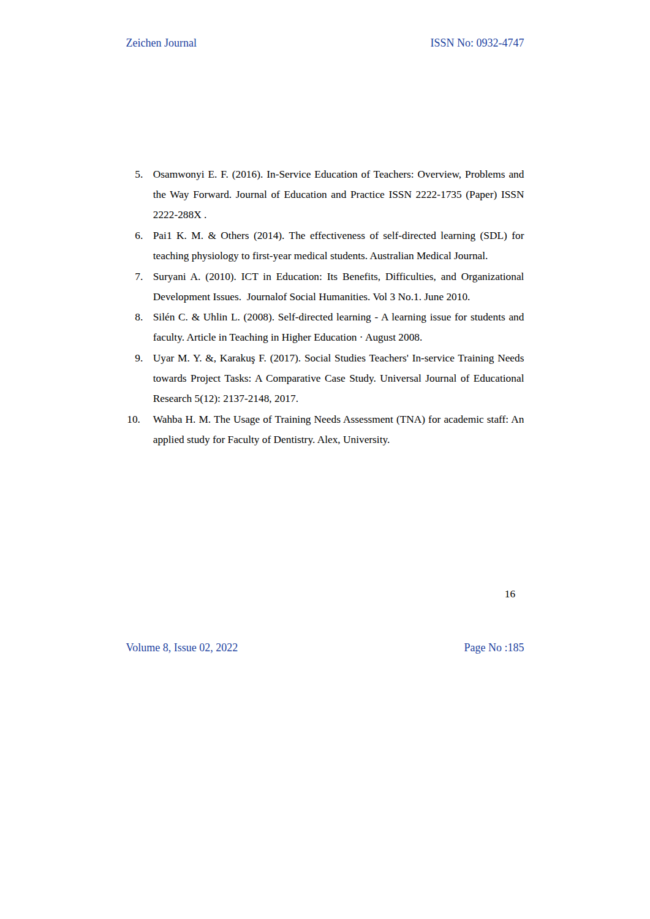Zeichen Journal ISSN No: 0932-4747
Osamwonyi E. F. (2016). In-Service Education of Teachers: Overview, Problems and the Way Forward. Journal of Education and Practice ISSN 2222-1735 (Paper) ISSN 2222-288X .
Pai1 K. M. & Others (2014). The effectiveness of self-directed learning (SDL) for teaching physiology to first-year medical students. Australian Medical Journal.
Suryani A. (2010). ICT in Education: Its Benefits, Difficulties, and Organizational Development Issues. Journalof Social Humanities. Vol 3 No.1. June 2010.
Silén C. & Uhlin L. (2008). Self-directed learning - A learning issue for students and faculty. Article in Teaching in Higher Education · August 2008.
Uyar M. Y. &, Karakuş F. (2017). Social Studies Teachers' In-service Training Needs towards Project Tasks: A Comparative Case Study. Universal Journal of Educational Research 5(12): 2137-2148, 2017.
Wahba H. M. The Usage of Training Needs Assessment (TNA) for academic staff: An applied study for Faculty of Dentistry. Alex, University.
16
Volume 8, Issue 02, 2022 Page No :185